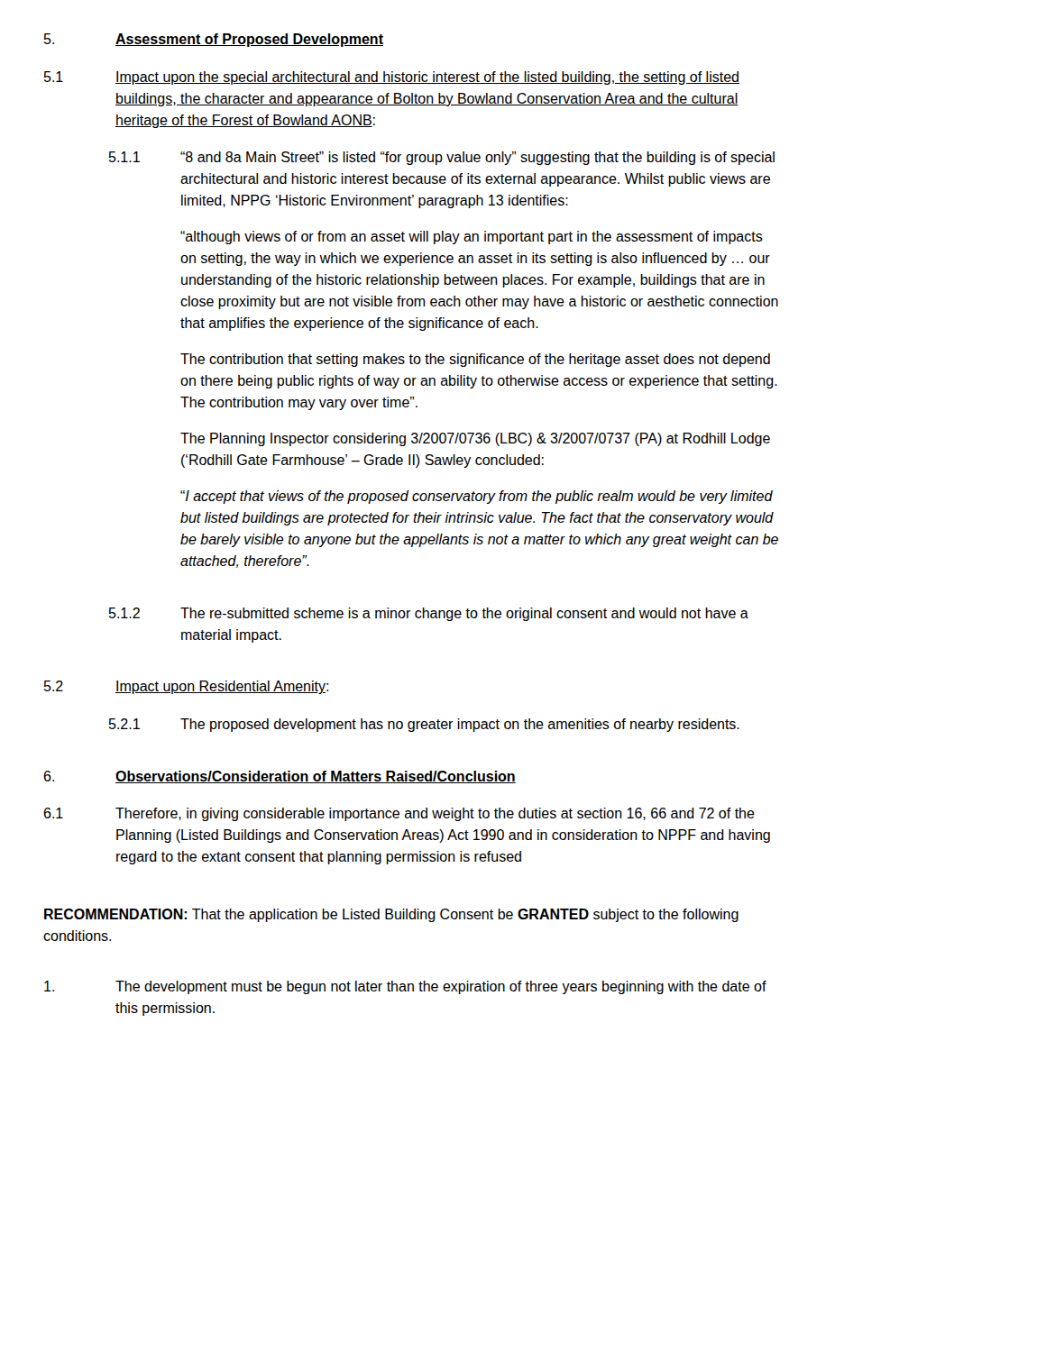5.
Assessment of Proposed Development
5.1
Impact upon the special architectural and historic interest of the listed building, the setting of listed buildings, the character and appearance of Bolton by Bowland Conservation Area and the cultural heritage of the Forest of Bowland AONB:
5.1.1
“8 and 8a Main Street” is listed “for group value only” suggesting that the building is of special architectural and historic interest because of its external appearance. Whilst public views are limited, NPPG ‘Historic Environment’ paragraph 13 identifies:
“although views of or from an asset will play an important part in the assessment of impacts on setting, the way in which we experience an asset in its setting is also influenced by … our understanding of the historic relationship between places. For example, buildings that are in close proximity but are not visible from each other may have a historic or aesthetic connection that amplifies the experience of the significance of each.
The contribution that setting makes to the significance of the heritage asset does not depend on there being public rights of way or an ability to otherwise access or experience that setting. The contribution may vary over time”.
The Planning Inspector considering 3/2007/0736 (LBC) & 3/2007/0737 (PA) at Rodhill Lodge (‘Rodhill Gate Farmhouse’ – Grade II) Sawley concluded:
“I accept that views of the proposed conservatory from the public realm would be very limited but listed buildings are protected for their intrinsic value. The fact that the conservatory would be barely visible to anyone but the appellants is not a matter to which any great weight can be attached, therefore”.
5.1.2
The re-submitted scheme is a minor change to the original consent and would not have a material impact.
5.2
Impact upon Residential Amenity:
5.2.1
The proposed development has no greater impact on the amenities of nearby residents.
6.
Observations/Consideration of Matters Raised/Conclusion
6.1
Therefore, in giving considerable importance and weight to the duties at section 16, 66 and 72 of the Planning (Listed Buildings and Conservation Areas) Act 1990 and in consideration to NPPF and having regard to the extant consent that planning permission is refused
RECOMMENDATION: That the application be Listed Building Consent be GRANTED subject to the following conditions.
1.
The development must be begun not later than the expiration of three years beginning with the date of this permission.